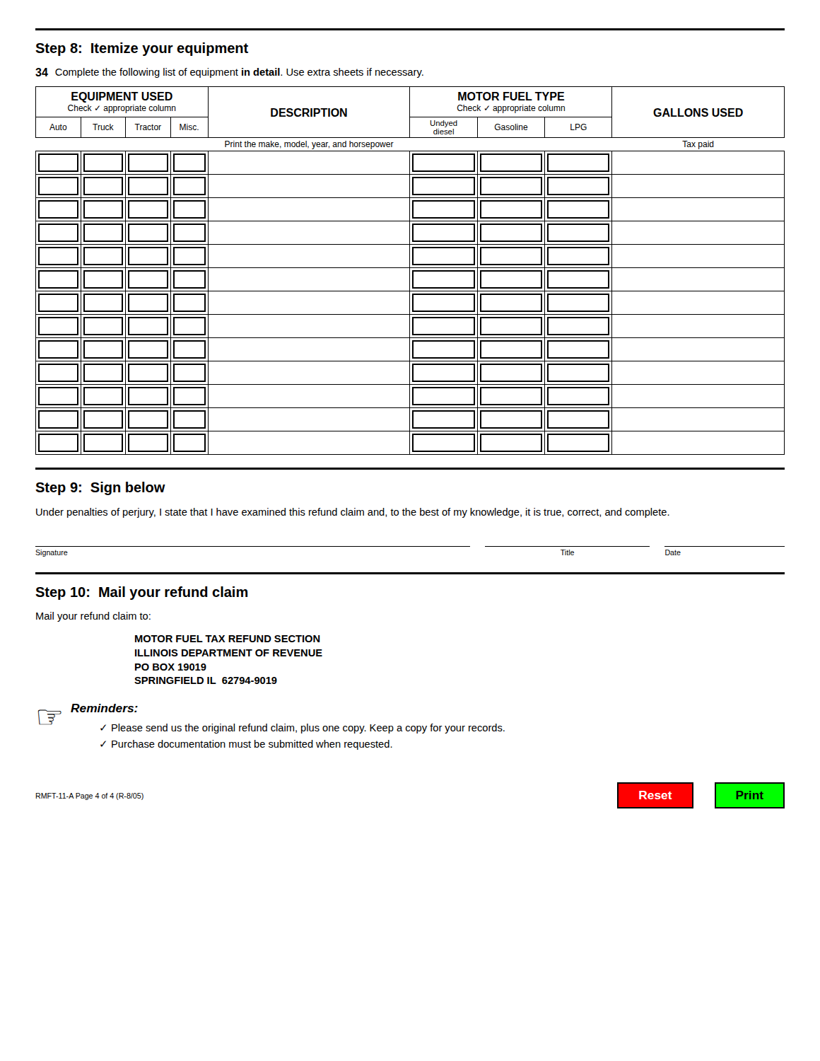Step 8: Itemize your equipment
34 Complete the following list of equipment in detail. Use extra sheets if necessary.
| EQUIPMENT USED Check ✓ appropriate column | DESCRIPTION | MOTOR FUEL TYPE Check ✓ appropriate column | GALLONS USED |
| --- | --- | --- | --- |
| Auto | Truck | Tractor | Misc. | Undyed diesel | Gasoline | LPG |
| | Print the make, model, year, and horsepower | | Tax paid |
Step 9: Sign below
Under penalties of perjury, I state that I have examined this refund claim and, to the best of my knowledge, it is true, correct, and complete.
Signature
Title
Date
Step 10: Mail your refund claim
Mail your refund claim to:
MOTOR FUEL TAX REFUND SECTION
ILLINOIS DEPARTMENT OF REVENUE
PO BOX 19019
SPRINGFIELD IL 62794-9019
☞
Reminders:
✓ Please send us the original refund claim, plus one copy. Keep a copy for your records.
✓ Purchase documentation must be submitted when requested.
RMFT-11-A Page 4 of 4 (R-8/05)
Reset
Print